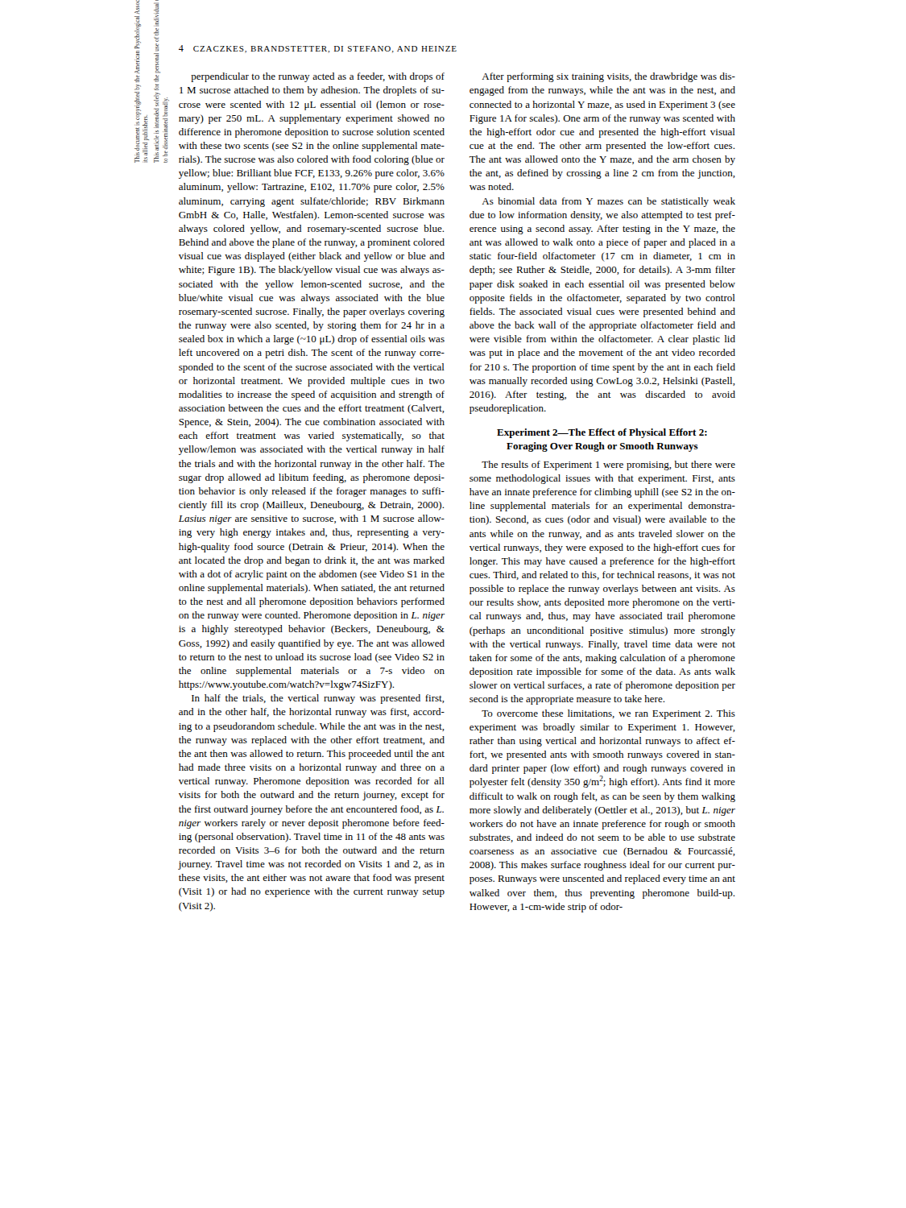This document is copyrighted by the American Psychological Association or one of its allied publishers.
This article is intended solely for the personal use of the individual user and is not to be disseminated broadly.
4 Czaczkes, Brandstetter, di Stefano, and Heinze
perpendicular to the runway acted as a feeder, with drops of 1 M sucrose attached to them by adhesion. The droplets of sucrose were scented with 12 μL essential oil (lemon or rosemary) per 250 mL. A supplementary experiment showed no difference in pheromone deposition to sucrose solution scented with these two scents (see S2 in the online supplemental materials). The sucrose was also colored with food coloring (blue or yellow; blue: Brilliant blue FCF, E133, 9.26% pure color, 3.6% aluminum, yellow: Tartrazine, E102, 11.70% pure color, 2.5% aluminum, carrying agent sulfate/chloride; RBV Birkmann GmbH & Co, Halle, Westfalen). Lemon-scented sucrose was always colored yellow, and rosemary-scented sucrose blue. Behind and above the plane of the runway, a prominent colored visual cue was displayed (either black and yellow or blue and white; Figure 1B). The black/yellow visual cue was always associated with the yellow lemon-scented sucrose, and the blue/white visual cue was always associated with the blue rosemary-scented sucrose. Finally, the paper overlays covering the runway were also scented, by storing them for 24 hr in a sealed box in which a large (~10 μL) drop of essential oils was left uncovered on a petri dish. The scent of the runway corresponded to the scent of the sucrose associated with the vertical or horizontal treatment. We provided multiple cues in two modalities to increase the speed of acquisition and strength of association between the cues and the effort treatment (Calvert, Spence, & Stein, 2004). The cue combination associated with each effort treatment was varied systematically, so that yellow/lemon was associated with the vertical runway in half the trials and with the horizontal runway in the other half. The sugar drop allowed ad libitum feeding, as pheromone deposition behavior is only released if the forager manages to sufficiently fill its crop (Mailleux, Deneubourg, & Detrain, 2000). Lasius niger are sensitive to sucrose, with 1 M sucrose allowing very high energy intakes and, thus, representing a very-high-quality food source (Detrain & Prieur, 2014). When the ant located the drop and began to drink it, the ant was marked with a dot of acrylic paint on the abdomen (see Video S1 in the online supplemental materials). When satiated, the ant returned to the nest and all pheromone deposition behaviors performed on the runway were counted. Pheromone deposition in L. niger is a highly stereotyped behavior (Beckers, Deneubourg, & Goss, 1992) and easily quantified by eye. The ant was allowed to return to the nest to unload its sucrose load (see Video S2 in the online supplemental materials or a 7-s video on https://www.youtube.com/watch?v=lxgw74SizFY).
In half the trials, the vertical runway was presented first, and in the other half, the horizontal runway was first, according to a pseudorandom schedule. While the ant was in the nest, the runway was replaced with the other effort treatment, and the ant then was allowed to return. This proceeded until the ant had made three visits on a horizontal runway and three on a vertical runway. Pheromone deposition was recorded for all visits for both the outward and the return journey, except for the first outward journey before the ant encountered food, as L. niger workers rarely or never deposit pheromone before feeding (personal observation). Travel time in 11 of the 48 ants was recorded on Visits 3–6 for both the outward and the return journey. Travel time was not recorded on Visits 1 and 2, as in these visits, the ant either was not aware that food was present (Visit 1) or had no experience with the current runway setup (Visit 2).
After performing six training visits, the drawbridge was disengaged from the runways, while the ant was in the nest, and connected to a horizontal Y maze, as used in Experiment 3 (see Figure 1A for scales). One arm of the runway was scented with the high-effort odor cue and presented the high-effort visual cue at the end. The other arm presented the low-effort cues. The ant was allowed onto the Y maze, and the arm chosen by the ant, as defined by crossing a line 2 cm from the junction, was noted.
As binomial data from Y mazes can be statistically weak due to low information density, we also attempted to test preference using a second assay. After testing in the Y maze, the ant was allowed to walk onto a piece of paper and placed in a static four-field olfactometer (17 cm in diameter, 1 cm in depth; see Ruther & Steidle, 2000, for details). A 3-mm filter paper disk soaked in each essential oil was presented below opposite fields in the olfactometer, separated by two control fields. The associated visual cues were presented behind and above the back wall of the appropriate olfactometer field and were visible from within the olfactometer. A clear plastic lid was put in place and the movement of the ant video recorded for 210 s. The proportion of time spent by the ant in each field was manually recorded using CowLog 3.0.2, Helsinki (Pastell, 2016). After testing, the ant was discarded to avoid pseudoreplication.
Experiment 2—The Effect of Physical Effort 2:
Foraging Over Rough or Smooth Runways
The results of Experiment 1 were promising, but there were some methodological issues with that experiment. First, ants have an innate preference for climbing uphill (see S2 in the online supplemental materials for an experimental demonstration). Second, as cues (odor and visual) were available to the ants while on the runway, and as ants traveled slower on the vertical runways, they were exposed to the high-effort cues for longer. This may have caused a preference for the high-effort cues. Third, and related to this, for technical reasons, it was not possible to replace the runway overlays between ant visits. As our results show, ants deposited more pheromone on the vertical runways and, thus, may have associated trail pheromone (perhaps an unconditional positive stimulus) more strongly with the vertical runways. Finally, travel time data were not taken for some of the ants, making calculation of a pheromone deposition rate impossible for some of the data. As ants walk slower on vertical surfaces, a rate of pheromone deposition per second is the appropriate measure to take here.
To overcome these limitations, we ran Experiment 2. This experiment was broadly similar to Experiment 1. However, rather than using vertical and horizontal runways to affect effort, we presented ants with smooth runways covered in standard printer paper (low effort) and rough runways covered in polyester felt (density 350 g/m2; high effort). Ants find it more difficult to walk on rough felt, as can be seen by them walking more slowly and deliberately (Oettler et al., 2013), but L. niger workers do not have an innate preference for rough or smooth substrates, and indeed do not seem to be able to use substrate coarseness as an associative cue (Bernadou & Fourcassié, 2008). This makes surface roughness ideal for our current purposes. Runways were unscented and replaced every time an ant walked over them, thus preventing pheromone build-up. However, a 1-cm-wide strip of odor-